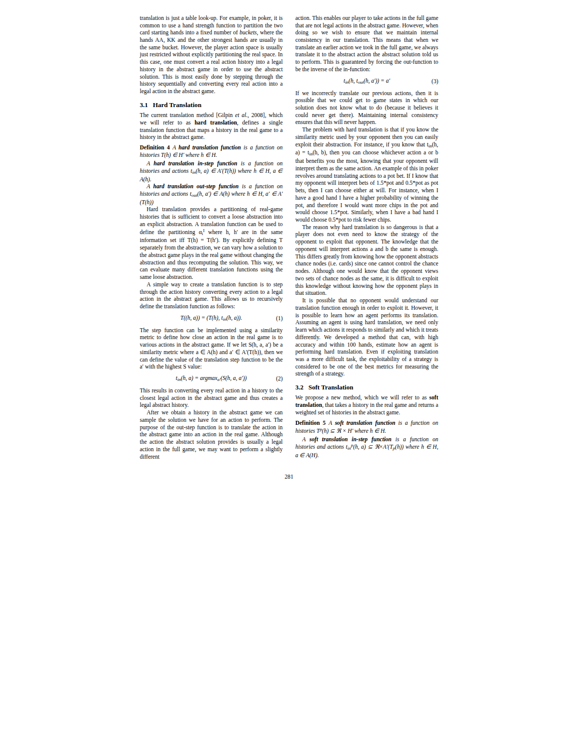translation is just a table look-up. For example, in poker, it is common to use a hand strength function to partition the two card starting hands into a fixed number of buckets, where the hands AA, KK and the other strongest hands are usually in the same bucket. However, the player action space is usually just restricted without explicitly partitioning the real space. In this case, one must convert a real action history into a legal history in the abstract game in order to use the abstract solution. This is most easily done by stepping through the history sequentially and converting every real action into a legal action in the abstract game.
3.1 Hard Translation
The current translation method [Gilpin et al., 2008], which we will refer to as hard translation, defines a single translation function that maps a history in the real game to a history in the abstract game.
Definition 4 A hard translation function is a function on histories T(h) ∈ H′ where h ∈ H.
A hard translation in-step function is a function on histories and actions tin(h, a) ∈ A′(T(h)) where h ∈ H, a ∈ A(h).
A hard translation out-step function is a function on histories and actions tout(h, a′) ∈ A(h) where h ∈ H, a′ ∈ A′(T(h))
Hard translation provides a partitioning of real-game histories that is sufficient to convert a loose abstraction into an explicit abstraction. A translation function can be used to define the partitioning αiI where h, h′ are in the same information set iff T(h) = T(h′). By explicitly defining T separately from the abstraction, we can vary how a solution to the abstract game plays in the real game without changing the abstraction and thus recomputing the solution. This way, we can evaluate many different translation functions using the same loose abstraction.
A simple way to create a translation function is to step through the action history converting every action to a legal action in the abstract game. This allows us to recursively define the translation function as follows:
T((h, a)) = (T(h), tin(h, a)).(1)
The step function can be implemented using a similarity metric to define how close an action in the real game is to various actions in the abstract game. If we let S(h, a, a′) be a similarity metric where a ∈ A(h) and a′ ∈ A′(T(h)), then we can define the value of the translation step function to be the a′ with the highest S value:
tin(h, a) = argmaxa′(S(h, a, a′))(2)
This results in converting every real action in a history to the closest legal action in the abstract game and thus creates a legal abstract history.
After we obtain a history in the abstract game we can sample the solution we have for an action to perform. The purpose of the out-step function is to translate the action in the abstract game into an action in the real game. Although the action the abstract solution provides is usually a legal action in the full game, we may want to perform a slightly different
action. This enables our player to take actions in the full game that are not legal actions in the abstract game. However, when doing so we wish to ensure that we maintain internal consistency in our translation. This means that when we translate an earlier action we took in the full game, we always translate it to the abstract action the abstract solution told us to perform. This is guaranteed by forcing the out-function to be the inverse of the in-function:
tin(h, tout(h, a′)) = a′(3)
If we incorrectly translate our previous actions, then it is possible that we could get to game states in which our solution does not know what to do (because it believes it could never get there). Maintaining internal consistency ensures that this will never happen.
The problem with hard translation is that if you know the similarity metric used by your opponent then you can easily exploit their abstraction. For instance, if you know that tin(h, a) = tin(h, b), then you can choose whichever action a or b that benefits you the most, knowing that your opponent will interpret them as the same action. An example of this in poker revolves around translating actions to a pot bet. If I know that my opponent will interpret bets of 1.5*pot and 0.5*pot as pot bets, then I can choose either at will. For instance, when I have a good hand I have a higher probability of winning the pot, and therefore I would want more chips in the pot and would choose 1.5*pot. Similarly, when I have a bad hand I would choose 0.5*pot to risk fewer chips.
The reason why hard translation is so dangerous is that a player does not even need to know the strategy of the opponent to exploit that opponent. The knowledge that the opponent will interpret actions a and b the same is enough. This differs greatly from knowing how the opponent abstracts chance nodes (i.e. cards) since one cannot control the chance nodes. Although one would know that the opponent views two sets of chance nodes as the same, it is difficult to exploit this knowledge without knowing how the opponent plays in that situation.
It is possible that no opponent would understand our translation function enough in order to exploit it. However, it is possible to learn how an agent performs its translation. Assuming an agent is using hard translation, we need only learn which actions it responds to similarly and which it treats differently. We developed a method that can, with high accuracy and within 100 hands, estimate how an agent is performing hard translation. Even if exploiting translation was a more difficult task, the exploitability of a strategy is considered to be one of the best metrics for measuring the strength of a strategy.
3.2 Soft Translation
We propose a new method, which we will refer to as soft translation, that takes a history in the real game and returns a weighted set of histories in the abstract game.
Definition 5 A soft translation function is a function on histories Tp(h) ⊆ ℜ × H′ where h ∈ H.
A soft translation in-step function is a function on histories and actions tin p(h, a) ⊆ ℜ×A′(Tp(h)) where h ∈ H, a ∈ A(H).
281